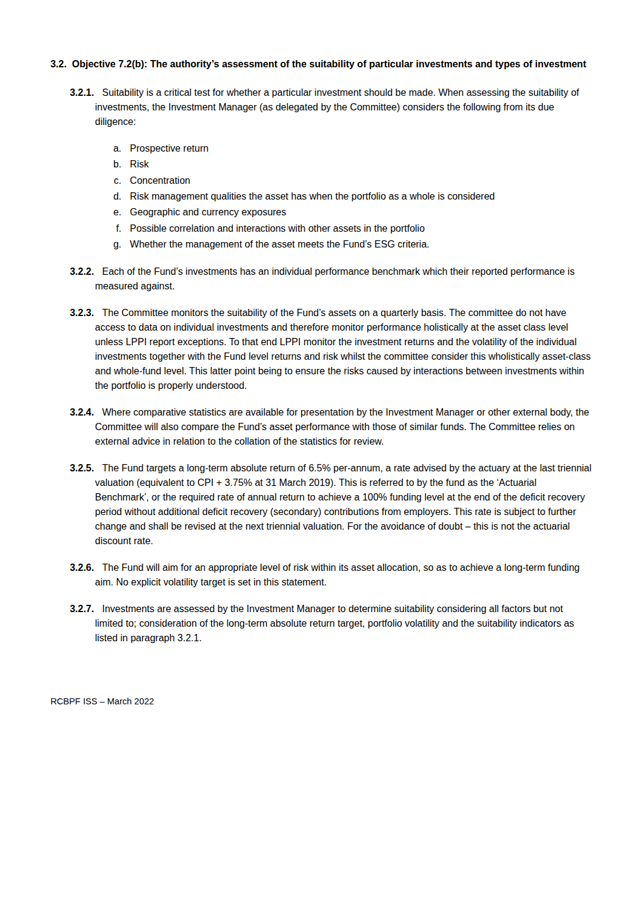3.2. Objective 7.2(b): The authority’s assessment of the suitability of particular investments and types of investment
3.2.1. Suitability is a critical test for whether a particular investment should be made. When assessing the suitability of investments, the Investment Manager (as delegated by the Committee) considers the following from its due diligence:
Prospective return
Risk
Concentration
Risk management qualities the asset has when the portfolio as a whole is considered
Geographic and currency exposures
Possible correlation and interactions with other assets in the portfolio
Whether the management of the asset meets the Fund’s ESG criteria.
3.2.2. Each of the Fund’s investments has an individual performance benchmark which their reported performance is measured against.
3.2.3. The Committee monitors the suitability of the Fund’s assets on a quarterly basis. The committee do not have access to data on individual investments and therefore monitor performance holistically at the asset class level unless LPPI report exceptions. To that end LPPI monitor the investment returns and the volatility of the individual investments together with the Fund level returns and risk whilst the committee consider this wholistically asset-class and whole-fund level. This latter point being to ensure the risks caused by interactions between investments within the portfolio is properly understood.
3.2.4. Where comparative statistics are available for presentation by the Investment Manager or other external body, the Committee will also compare the Fund’s asset performance with those of similar funds. The Committee relies on external advice in relation to the collation of the statistics for review.
3.2.5. The Fund targets a long-term absolute return of 6.5% per-annum, a rate advised by the actuary at the last triennial valuation (equivalent to CPI + 3.75% at 31 March 2019). This is referred to by the fund as the ‘Actuarial Benchmark’, or the required rate of annual return to achieve a 100% funding level at the end of the deficit recovery period without additional deficit recovery (secondary) contributions from employers. This rate is subject to further change and shall be revised at the next triennial valuation. For the avoidance of doubt – this is not the actuarial discount rate.
3.2.6. The Fund will aim for an appropriate level of risk within its asset allocation, so as to achieve a long-term funding aim. No explicit volatility target is set in this statement.
3.2.7. Investments are assessed by the Investment Manager to determine suitability considering all factors but not limited to; consideration of the long-term absolute return target, portfolio volatility and the suitability indicators as listed in paragraph 3.2.1.
RCBPF ISS – March 2022